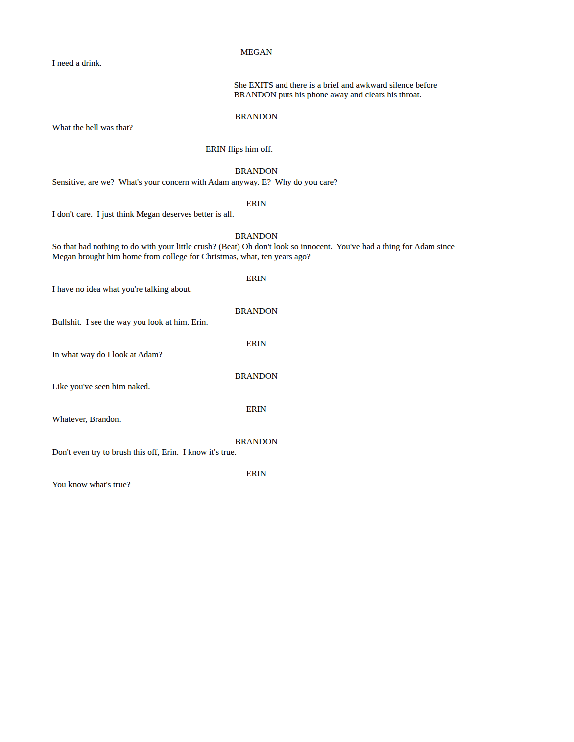MEGAN
I need a drink.
She EXITS and there is a brief and awkward silence before BRANDON puts his phone away and clears his throat.
BRANDON
What the hell was that?
ERIN flips him off.
BRANDON
Sensitive, are we? What's your concern with Adam anyway, E? Why do you care?
ERIN
I don't care. I just think Megan deserves better is all.
BRANDON
So that had nothing to do with your little crush? (Beat) Oh don't look so innocent. You've had a thing for Adam since Megan brought him home from college for Christmas, what, ten years ago?
ERIN
I have no idea what you're talking about.
BRANDON
Bullshit. I see the way you look at him, Erin.
ERIN
In what way do I look at Adam?
BRANDON
Like you've seen him naked.
ERIN
Whatever, Brandon.
BRANDON
Don't even try to brush this off, Erin. I know it's true.
ERIN
You know what's true?